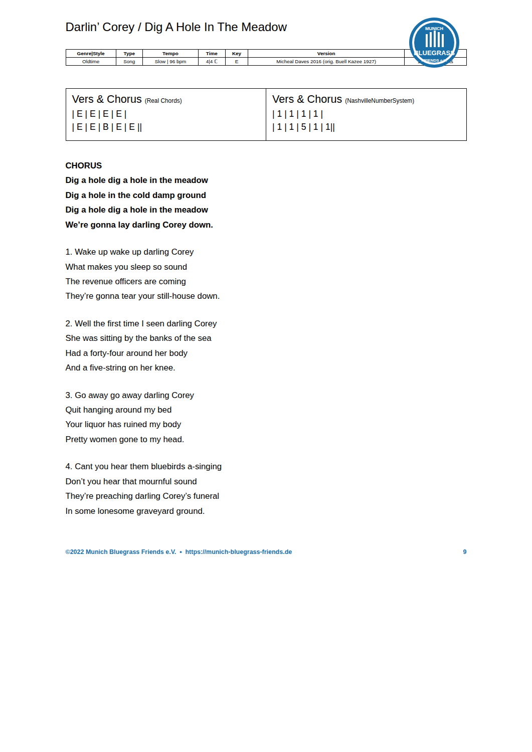MUNICH BLUEGRASS FRIENDS e.V.
Darlin’ Corey / Dig A Hole In The Meadow
| Genre/Style | Type | Tempo | Time | Key | Version | Structure |
| --- | --- | --- | --- | --- | --- | --- |
| Oldtime | Song | Slow / 96 bpm | 4/4 ℂ | E | Micheal Daves 2016 (orig. Buell Kazee 1927) | 1 Form / 2 Parts |
| Vers & Chorus (Real Chords) / E / E / E / E / / E / E / B / E / E // | Vers & Chorus (NashvilleNumberSystem) / 1 / 1 / 1 / 1 / / 1 / 1 / 5 / 1 / 1// |
CHORUS
Dig a hole dig a hole in the meadow
Dig a hole in the cold damp ground
Dig a hole dig a hole in the meadow
We’re gonna lay darling Corey down.
1. Wake up wake up darling Corey
What makes you sleep so sound
The revenue officers are coming
They’re gonna tear your still-house down.
2. Well the first time I seen darling Corey
She was sitting by the banks of the sea
Had a forty-four around her body
And a five-string on her knee.
3. Go away go away darling Corey
Quit hanging around my bed
Your liquor has ruined my body
Pretty women gone to my head.
4. Cant you hear them bluebirds a-singing
Don’t you hear that mournful sound
They’re preaching darling Corey’s funeral
In some lonesome graveyard ground.
©2022 Munich Bluegrass Friends e.V. • https://munich-bluegrass-friends.de 9